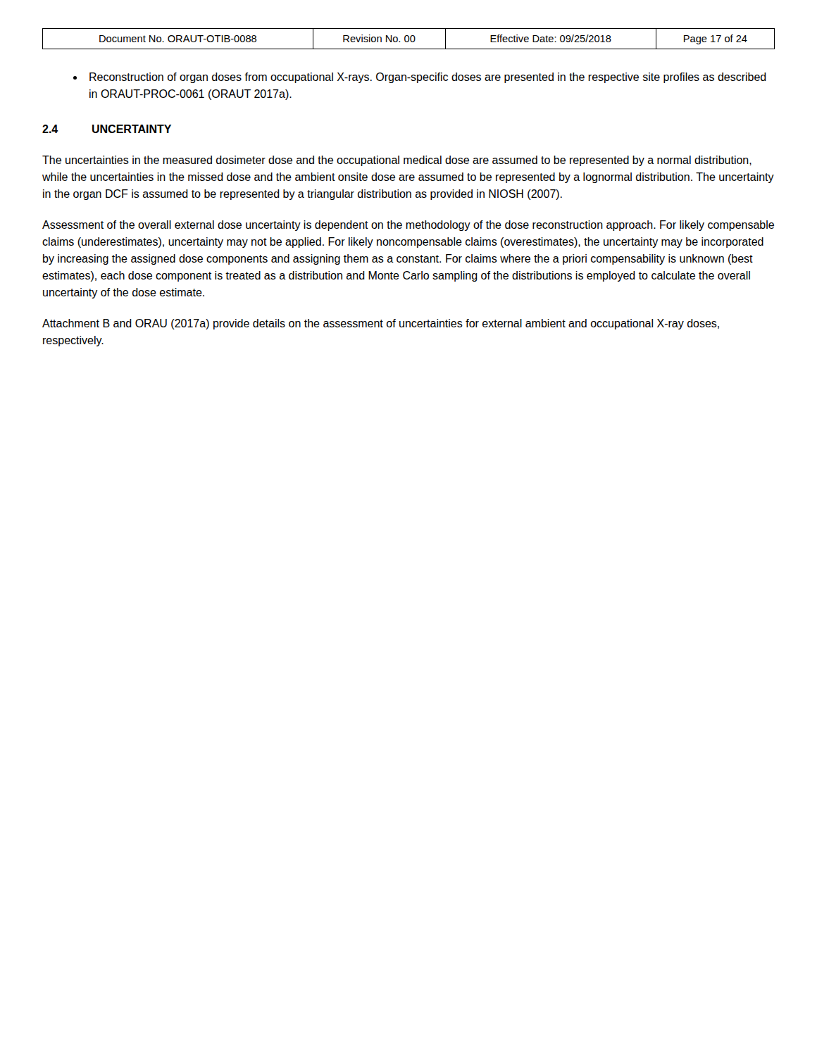| Document No. ORAUT-OTIB-0088 | Revision No. 00 | Effective Date: 09/25/2018 | Page 17 of 24 |
Reconstruction of organ doses from occupational X-rays. Organ-specific doses are presented in the respective site profiles as described in ORAUT-PROC-0061 (ORAUT 2017a).
2.4 UNCERTAINTY
The uncertainties in the measured dosimeter dose and the occupational medical dose are assumed to be represented by a normal distribution, while the uncertainties in the missed dose and the ambient onsite dose are assumed to be represented by a lognormal distribution. The uncertainty in the organ DCF is assumed to be represented by a triangular distribution as provided in NIOSH (2007).
Assessment of the overall external dose uncertainty is dependent on the methodology of the dose reconstruction approach. For likely compensable claims (underestimates), uncertainty may not be applied. For likely noncompensable claims (overestimates), the uncertainty may be incorporated by increasing the assigned dose components and assigning them as a constant. For claims where the a priori compensability is unknown (best estimates), each dose component is treated as a distribution and Monte Carlo sampling of the distributions is employed to calculate the overall uncertainty of the dose estimate.
Attachment B and ORAU (2017a) provide details on the assessment of uncertainties for external ambient and occupational X-ray doses, respectively.